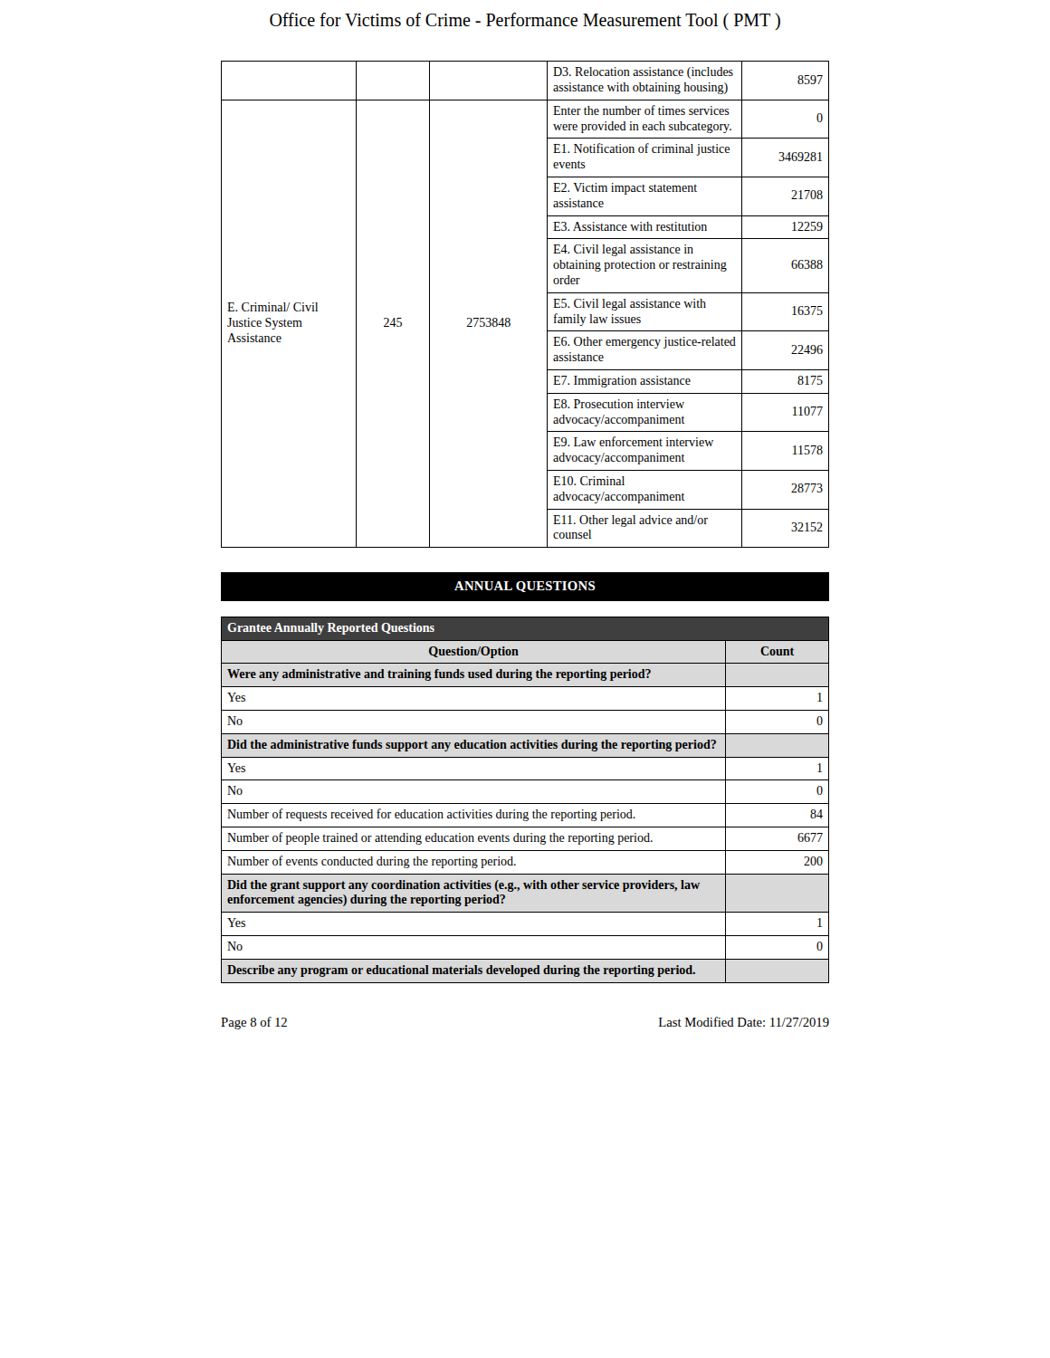Office for Victims of Crime - Performance Measurement Tool ( PMT )
| | | | D3. Relocation assistance (includes assistance with obtaining housing) | 8597 |
| E. Criminal/ Civil Justice System Assistance | 245 | 2753848 | Enter the number of times services were provided in each subcategory. | 0 |
| E1. Notification of criminal justice events | 3469281 |
| E2. Victim impact statement assistance | 21708 |
| E3. Assistance with restitution | 12259 |
| E4. Civil legal assistance in obtaining protection or restraining order | 66388 |
| E5. Civil legal assistance with family law issues | 16375 |
| E6. Other emergency justice-related assistance | 22496 |
| E7. Immigration assistance | 8175 |
| E8. Prosecution interview advocacy/accompaniment | 11077 |
| E9. Law enforcement interview advocacy/accompaniment | 11578 |
| E10. Criminal advocacy/accompaniment | 28773 |
| E11. Other legal advice and/or counsel | 32152 |
ANNUAL QUESTIONS
| Grantee Annually Reported Questions |
| Question/Option | Count |
| Were any administrative and training funds used during the reporting period? | |
| Yes | 1 |
| No | 0 |
| Did the administrative funds support any education activities during the reporting period? | |
| Yes | 1 |
| No | 0 |
| Number of requests received for education activities during the reporting period. | 84 |
| Number of people trained or attending education events during the reporting period. | 6677 |
| Number of events conducted during the reporting period. | 200 |
| Did the grant support any coordination activities (e.g., with other service providers, law enforcement agencies) during the reporting period? | |
| Yes | 1 |
| No | 0 |
| Describe any program or educational materials developed during the reporting period. | |
Page 8 of 12 Last Modified Date: 11/27/2019